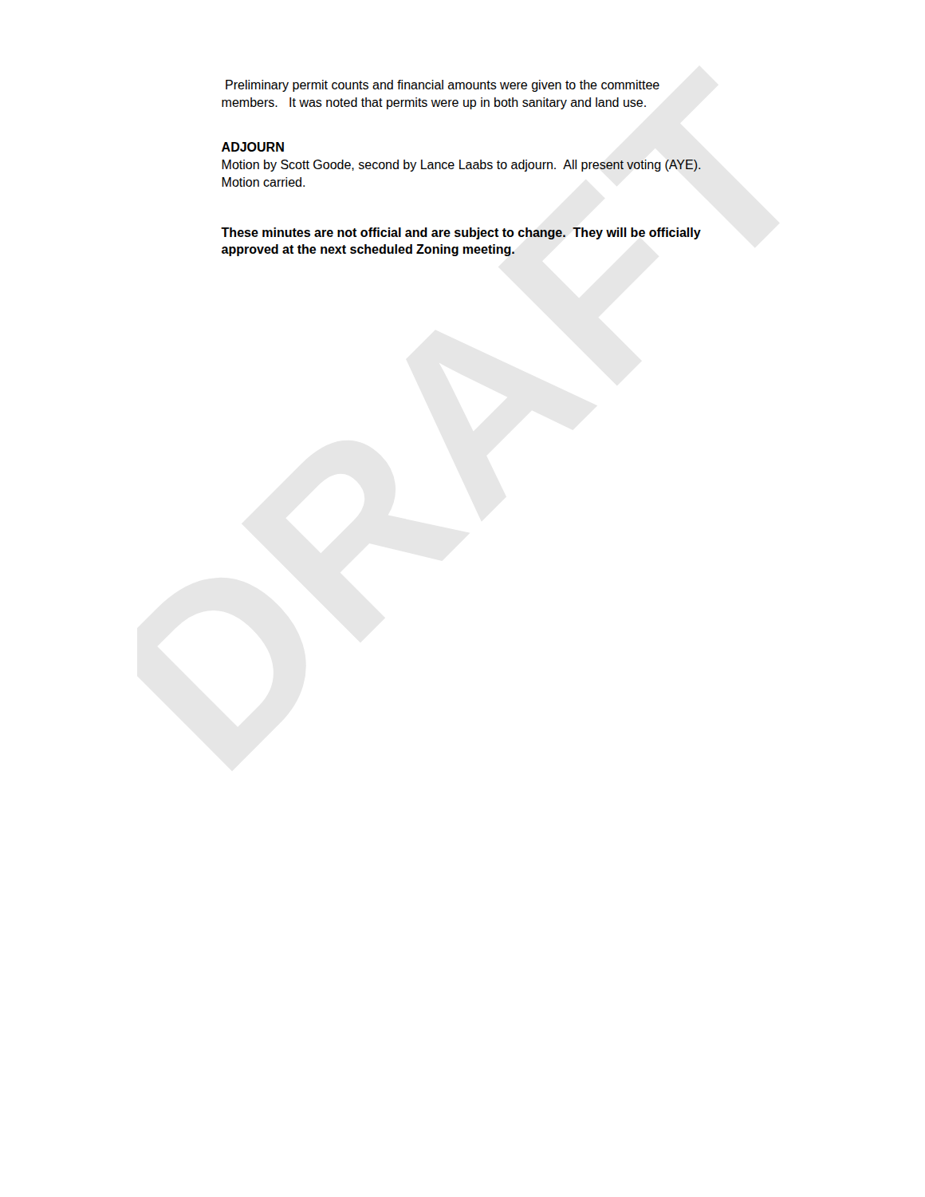DRAFT
Preliminary permit counts and financial amounts were given to the committee members. It was noted that permits were up in both sanitary and land use.
ADJOURN
Motion by Scott Goode, second by Lance Laabs to adjourn. All present voting (AYE). Motion carried.
These minutes are not official and are subject to change. They will be officially approved at the next scheduled Zoning meeting.